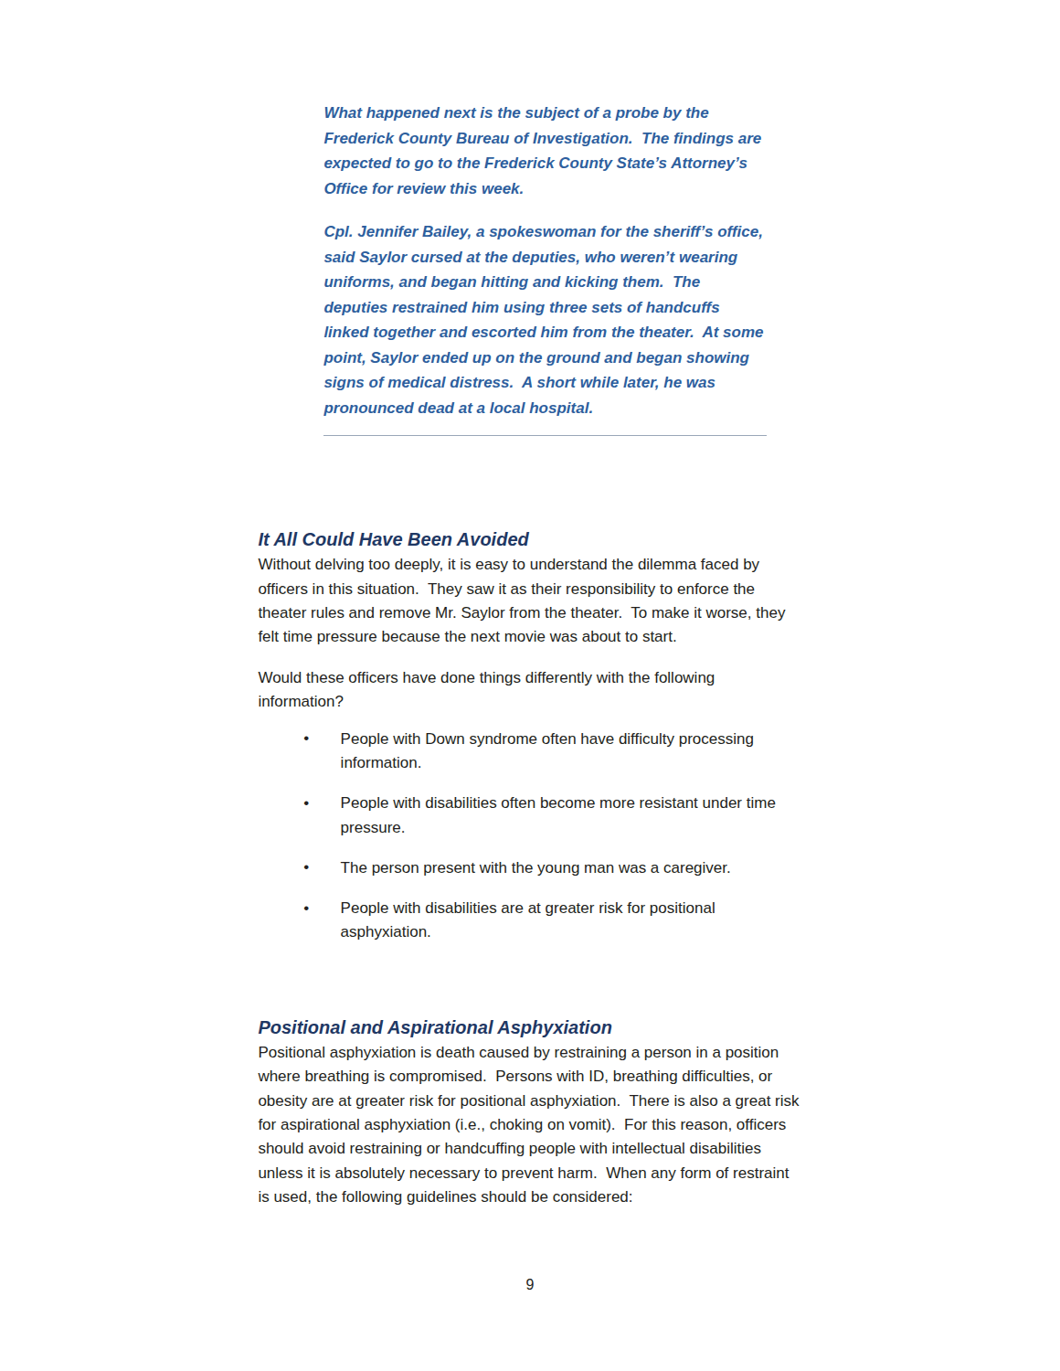What happened next is the subject of a probe by the Frederick County Bureau of Investigation. The findings are expected to go to the Frederick County State’s Attorney’s Office for review this week.
Cpl. Jennifer Bailey, a spokeswoman for the sheriff’s office, said Saylor cursed at the deputies, who weren’t wearing uniforms, and began hitting and kicking them. The deputies restrained him using three sets of handcuffs linked together and escorted him from the theater. At some point, Saylor ended up on the ground and began showing signs of medical distress. A short while later, he was pronounced dead at a local hospital.
It All Could Have Been Avoided
Without delving too deeply, it is easy to understand the dilemma faced by officers in this situation. They saw it as their responsibility to enforce the theater rules and remove Mr. Saylor from the theater. To make it worse, they felt time pressure because the next movie was about to start.
Would these officers have done things differently with the following information?
People with Down syndrome often have difficulty processing information.
People with disabilities often become more resistant under time pressure.
The person present with the young man was a caregiver.
People with disabilities are at greater risk for positional asphyxiation.
Positional and Aspirational Asphyxiation
Positional asphyxiation is death caused by restraining a person in a position where breathing is compromised. Persons with ID, breathing difficulties, or obesity are at greater risk for positional asphyxiation. There is also a great risk for aspirational asphyxiation (i.e., choking on vomit). For this reason, officers should avoid restraining or handcuffing people with intellectual disabilities unless it is absolutely necessary to prevent harm. When any form of restraint is used, the following guidelines should be considered:
9